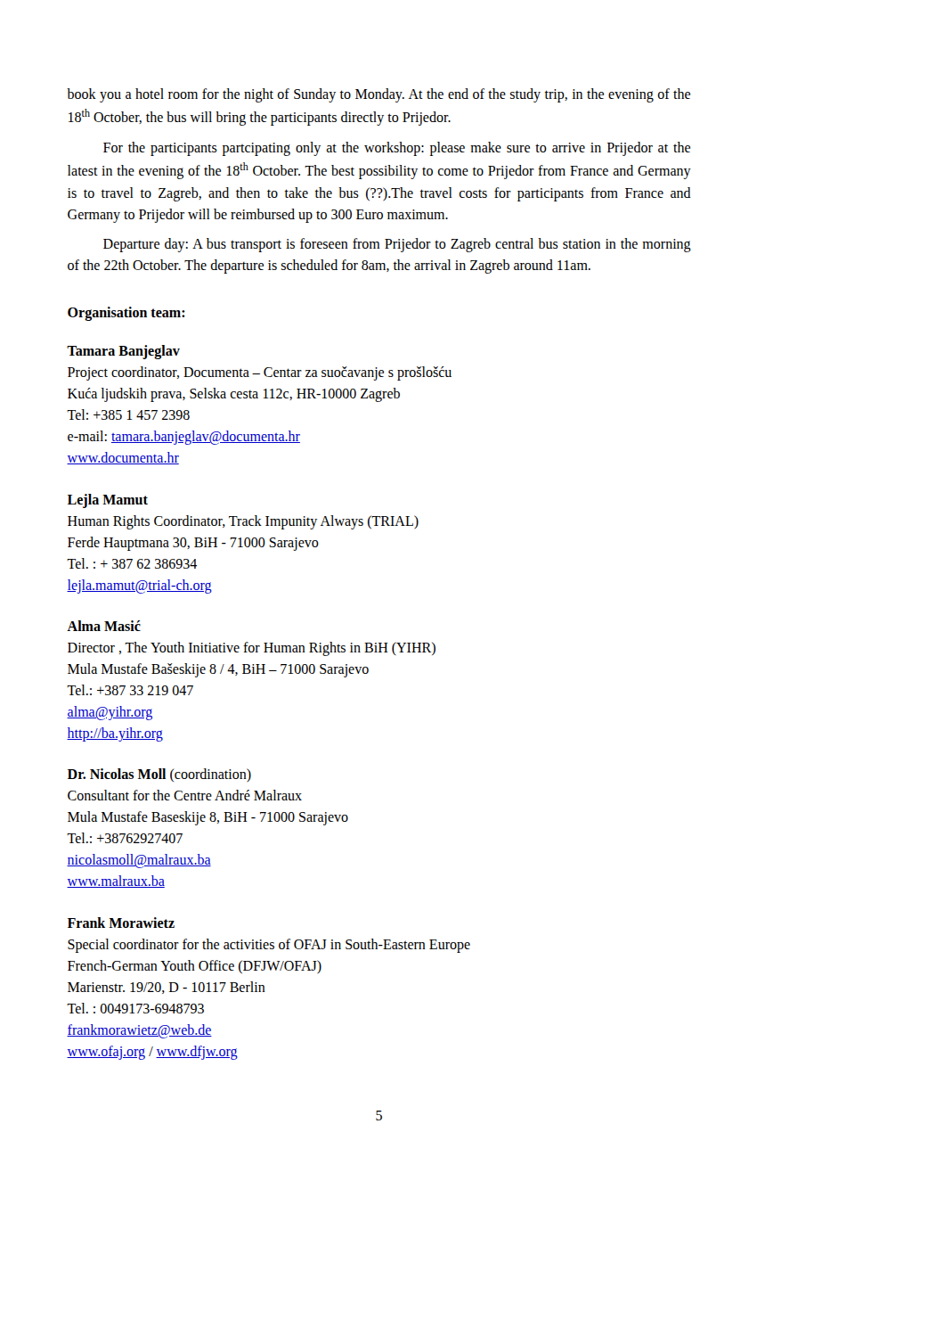book you a hotel room for the night of Sunday to Monday. At the end of the study trip, in the evening of the 18th October, the bus will bring the participants directly to Prijedor.
For the participants partcipating only at the workshop: please make sure to arrive in Prijedor at the latest in the evening of the 18th October. The best possibility to come to Prijedor from France and Germany is to travel to Zagreb, and then to take the bus (??).The travel costs for participants from France and Germany to Prijedor will be reimbursed up to 300 Euro maximum.
Departure day: A bus transport is foreseen from Prijedor to Zagreb central bus station in the morning of the 22th October. The departure is scheduled for 8am, the arrival in Zagreb around 11am.
Organisation team:
Tamara Banjeglav
Project coordinator, Documenta – Centar za suočavanje s prošlošću
Kuća ljudskih prava, Selska cesta 112c, HR-10000 Zagreb
Tel: +385 1 457 2398
e-mail: tamara.banjeglav@documenta.hr
www.documenta.hr
Lejla Mamut
Human Rights Coordinator, Track Impunity Always (TRIAL)
Ferde Hauptmana 30, BiH - 71000 Sarajevo
Tel. : + 387 62 386934
lejla.mamut@trial-ch.org
Alma Masić
Director , The Youth Initiative for Human Rights in BiH (YIHR)
Mula Mustafe Bašeskije 8 / 4, BiH – 71000 Sarajevo
Tel.: +387 33 219 047
alma@yihr.org
http://ba.yihr.org
Dr. Nicolas Moll (coordination)
Consultant for the Centre André Malraux
Mula Mustafe Baseskije 8, BiH - 71000 Sarajevo
Tel.: +38762927407
nicolasmoll@malraux.ba
www.malraux.ba
Frank Morawietz
Special coordinator for the activities of OFAJ in South-Eastern Europe
French-German Youth Office (DFJW/OFAJ)
Marienstr. 19/20, D - 10117 Berlin
Tel. : 0049173-6948793
frankmorawietz@web.de
www.ofaj.org / www.dfjw.org
5